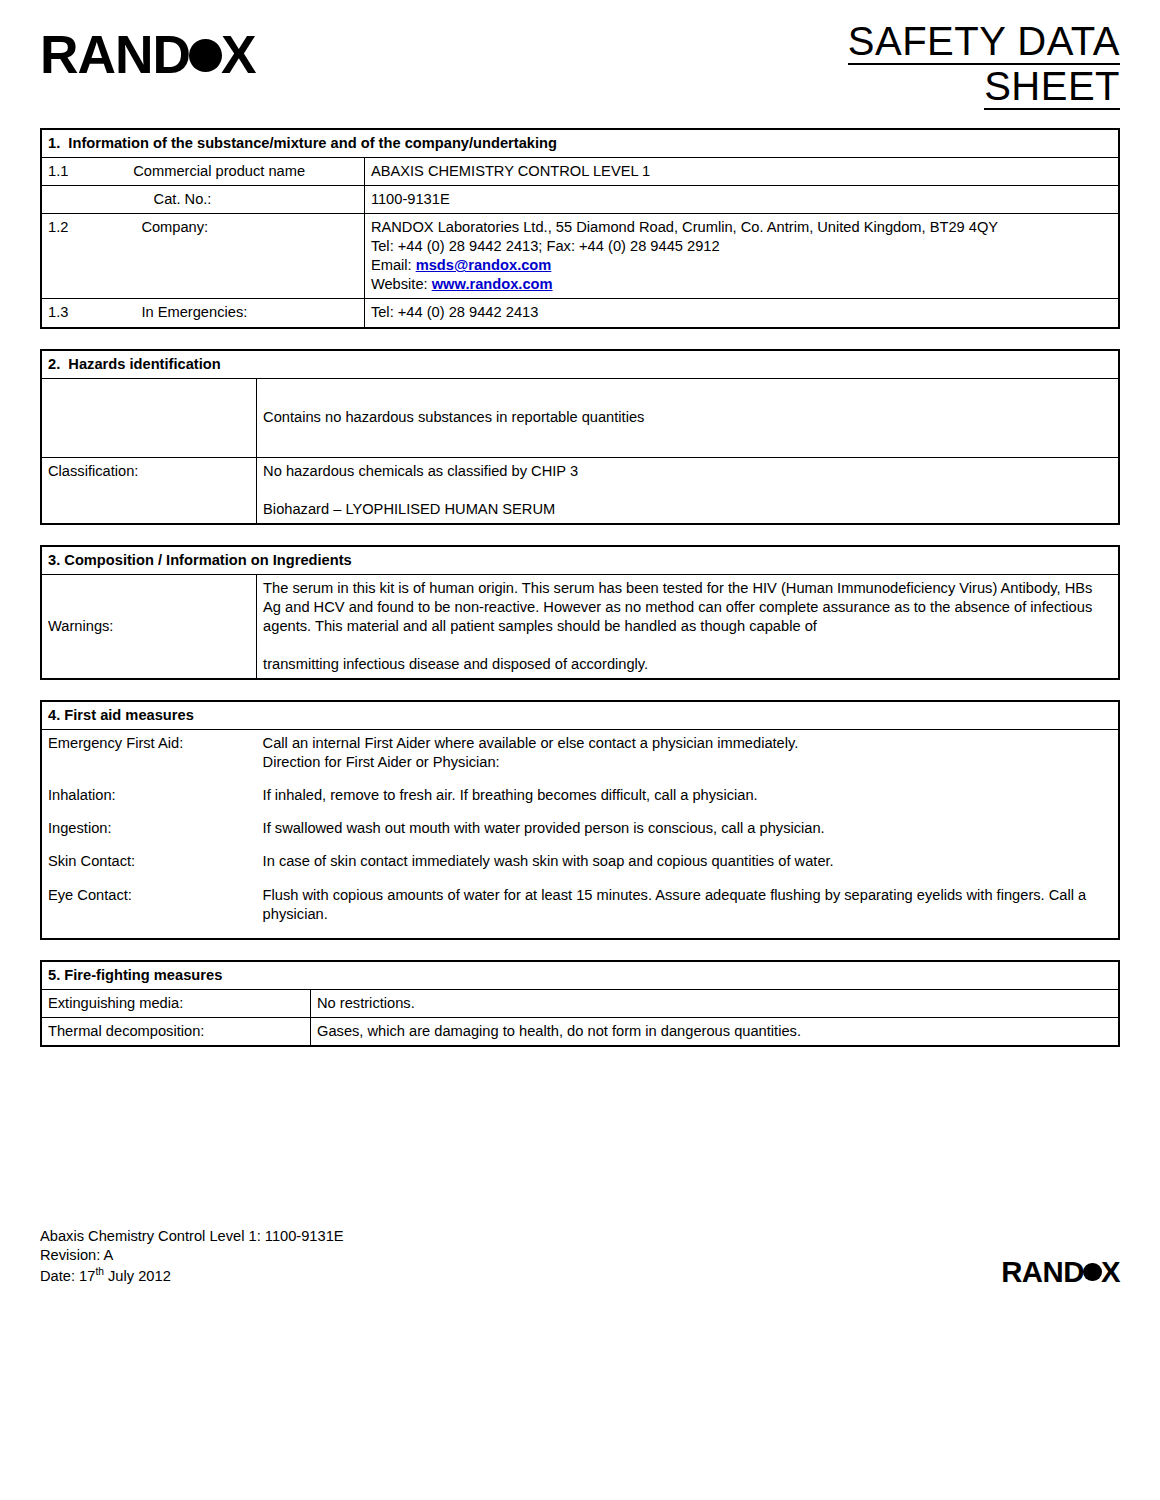RAND X
SAFETY DATA
SHEET
| 1. Information of the substance/mixture and of the company/undertaking |
| 1.1 | Commercial product name | ABAXIS CHEMISTRY CONTROL LEVEL 1 |
| | Cat. No.: | 1100-9131E |
| 1.2 | Company: | RANDOX Laboratories Ltd., 55 Diamond Road, Crumlin, Co. Antrim, United Kingdom, BT29 4QY Tel: +44 (0) 28 9442 2413; Fax: +44 (0) 28 9445 2912 Email: msds@randox.com Website: www.randox.com |
| 1.3 | In Emergencies: | Tel: +44 (0) 28 9442 2413 |
| 2. Hazards identification |
| | Contains no hazardous substances in reportable quantities |
| Classification: | No hazardous chemicals as classified by CHIP 3 Biohazard – LYOPHILISED HUMAN SERUM |
| 3. Composition / Information on Ingredients |
| Warnings: | The serum in this kit is of human origin. This serum has been tested for the HIV (Human Immunodeficiency Virus) Antibody, HBs Ag and HCV and found to be non-reactive. However as no method can offer complete assurance as to the absence of infectious agents. This material and all patient samples should be handled as though capable of transmitting infectious disease and disposed of accordingly. |
| 4. First aid measures |
| Emergency First Aid: | Call an internal First Aider where available or else contact a physician immediately. Direction for First Aider or Physician: |
| Inhalation: | If inhaled, remove to fresh air. If breathing becomes difficult, call a physician. |
| Ingestion: | If swallowed wash out mouth with water provided person is conscious, call a physician. |
| Skin Contact: | In case of skin contact immediately wash skin with soap and copious quantities of water. |
| Eye Contact: | Flush with copious amounts of water for at least 15 minutes. Assure adequate flushing by separating eyelids with fingers. Call a physician. |
| 5. Fire-fighting measures |
| Extinguishing media: | No restrictions. |
| Thermal decomposition: | Gases, which are damaging to health, do not form in dangerous quantities. |
Abaxis Chemistry Control Level 1: 1100-9131E
Revision: A
Date: 17th July 2012
RAND X